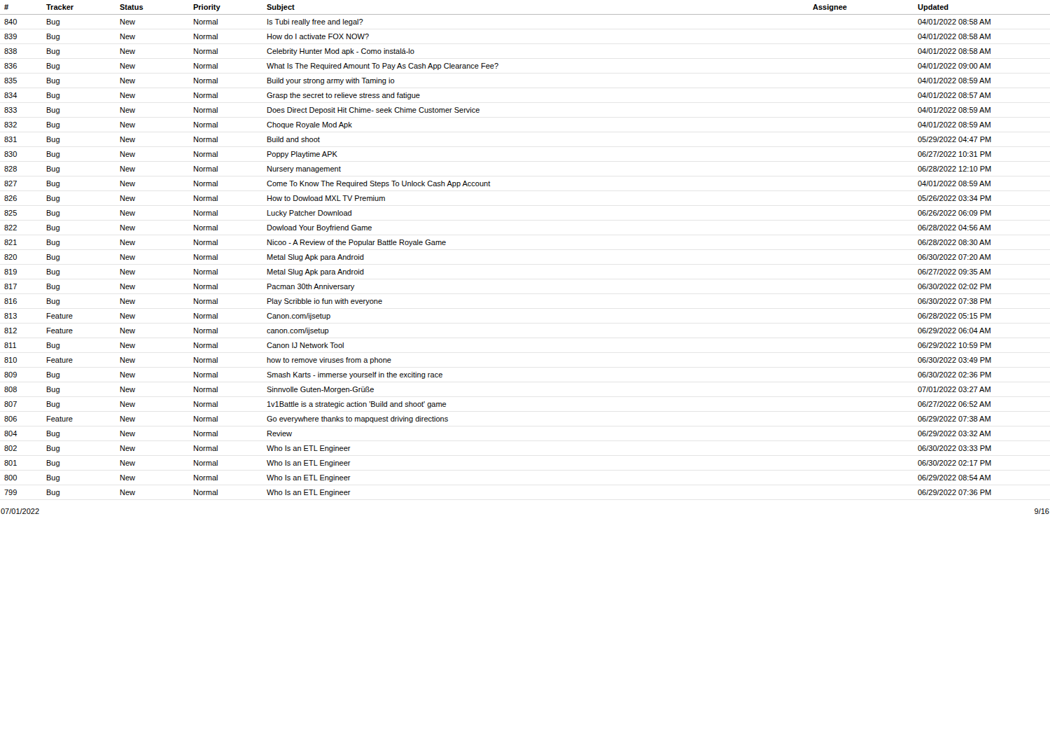| # | Tracker | Status | Priority | Subject | Assignee | Updated |
| --- | --- | --- | --- | --- | --- | --- |
| 840 | Bug | New | Normal | Is Tubi really free and legal? | | 04/01/2022 08:58 AM |
| 839 | Bug | New | Normal | How do I activate FOX NOW? | | 04/01/2022 08:58 AM |
| 838 | Bug | New | Normal | Celebrity Hunter Mod apk - Como instalá-lo | | 04/01/2022 08:58 AM |
| 836 | Bug | New | Normal | What Is The Required Amount To Pay As Cash App Clearance Fee? | | 04/01/2022 09:00 AM |
| 835 | Bug | New | Normal | Build your strong army with Taming io | | 04/01/2022 08:59 AM |
| 834 | Bug | New | Normal | Grasp the secret to relieve stress and fatigue | | 04/01/2022 08:57 AM |
| 833 | Bug | New | Normal | Does Direct Deposit Hit Chime- seek Chime Customer Service | | 04/01/2022 08:59 AM |
| 832 | Bug | New | Normal | Choque Royale Mod Apk | | 04/01/2022 08:59 AM |
| 831 | Bug | New | Normal | Build and shoot | | 05/29/2022 04:47 PM |
| 830 | Bug | New | Normal | Poppy Playtime APK | | 06/27/2022 10:31 PM |
| 828 | Bug | New | Normal | Nursery management | | 06/28/2022 12:10 PM |
| 827 | Bug | New | Normal | Come To Know The Required Steps To Unlock Cash App Account | | 04/01/2022 08:59 AM |
| 826 | Bug | New | Normal | How to Dowload MXL TV Premium | | 05/26/2022 03:34 PM |
| 825 | Bug | New | Normal | Lucky Patcher Download | | 06/26/2022 06:09 PM |
| 822 | Bug | New | Normal | Dowload Your Boyfriend Game | | 06/28/2022 04:56 AM |
| 821 | Bug | New | Normal | Nicoo - A Review of the Popular Battle Royale Game | | 06/28/2022 08:30 AM |
| 820 | Bug | New | Normal | Metal Slug Apk para Android | | 06/30/2022 07:20 AM |
| 819 | Bug | New | Normal | Metal Slug Apk para Android | | 06/27/2022 09:35 AM |
| 817 | Bug | New | Normal | Pacman 30th Anniversary | | 06/30/2022 02:02 PM |
| 816 | Bug | New | Normal | Play Scribble io fun with everyone | | 06/30/2022 07:38 PM |
| 813 | Feature | New | Normal | Canon.com/ijsetup | | 06/28/2022 05:15 PM |
| 812 | Feature | New | Normal | canon.com/ijsetup | | 06/29/2022 06:04 AM |
| 811 | Bug | New | Normal | Canon IJ Network Tool | | 06/29/2022 10:59 PM |
| 810 | Feature | New | Normal | how to remove viruses from a phone | | 06/30/2022 03:49 PM |
| 809 | Bug | New | Normal | Smash Karts - immerse yourself in the exciting race | | 06/30/2022 02:36 PM |
| 808 | Bug | New | Normal | Sinnvolle Guten-Morgen-Grüße | | 07/01/2022 03:27 AM |
| 807 | Bug | New | Normal | 1v1Battle is a strategic action 'Build and shoot' game | | 06/27/2022 06:52 AM |
| 806 | Feature | New | Normal | Go everywhere thanks to mapquest driving directions | | 06/29/2022 07:38 AM |
| 804 | Bug | New | Normal | Review | | 06/29/2022 03:32 AM |
| 802 | Bug | New | Normal | Who Is an ETL Engineer | | 06/30/2022 03:33 PM |
| 801 | Bug | New | Normal | Who Is an ETL Engineer | | 06/30/2022 02:17 PM |
| 800 | Bug | New | Normal | Who Is an ETL Engineer | | 06/29/2022 08:54 AM |
| 799 | Bug | New | Normal | Who Is an ETL Engineer | | 06/29/2022 07:36 PM |
| 07/01/2022 | 9/16 |